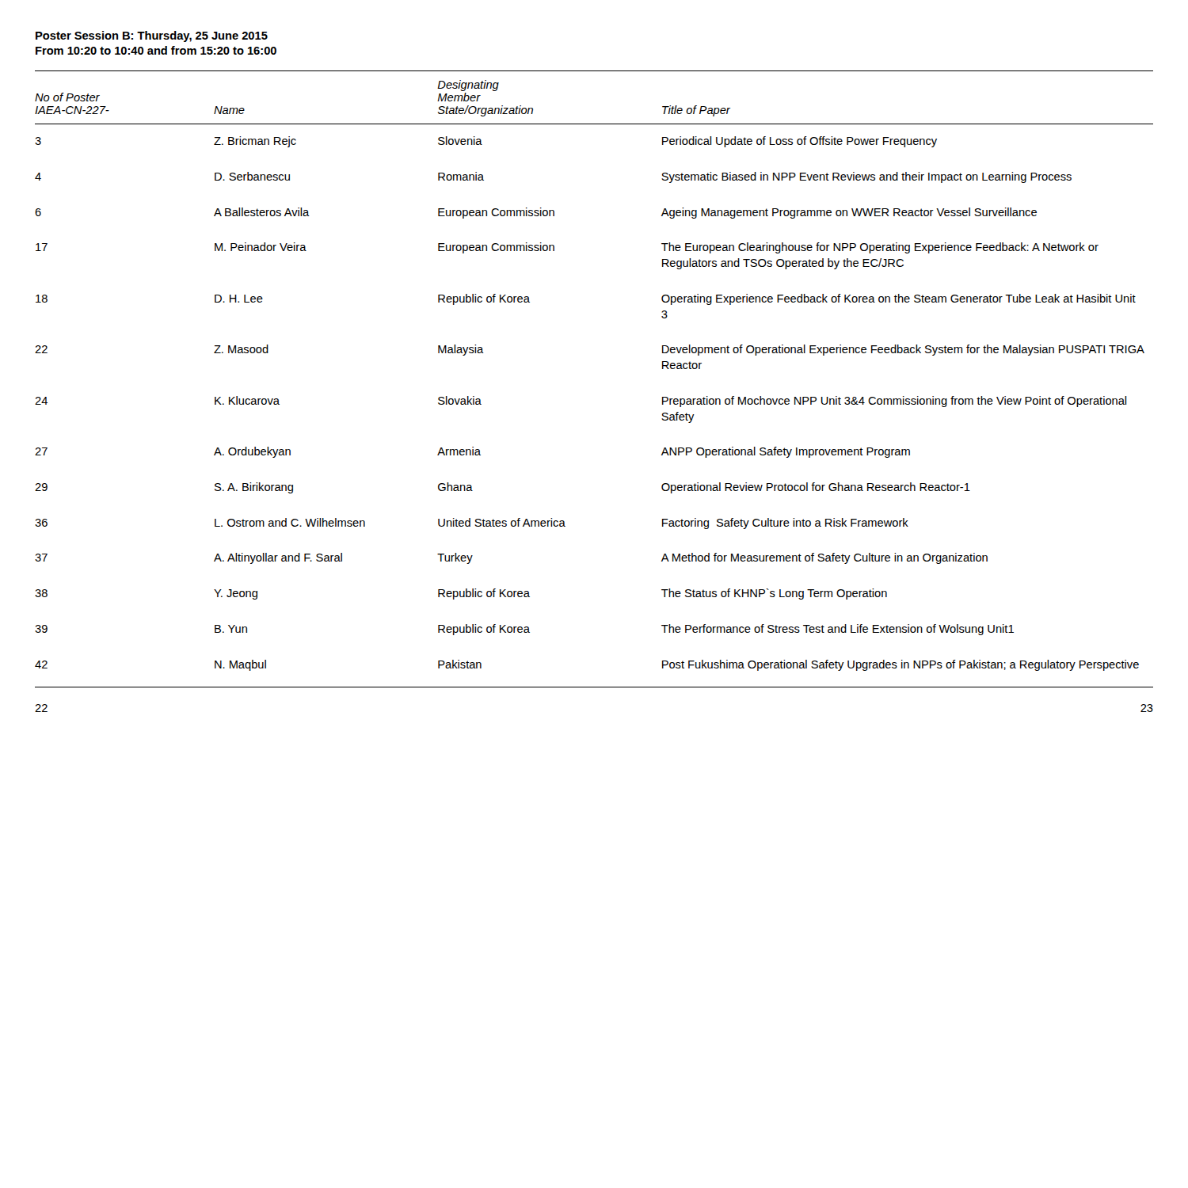Poster Session B: Thursday, 25 June 2015
From 10:20 to 10:40 and from 15:20 to 16:00
| No of Poster IAEA-CN-227- | Name | Designating Member State/Organization | Title of Paper |
| --- | --- | --- | --- |
| 3 | Z. Bricman Rejc | Slovenia | Periodical Update of Loss of Offsite Power Frequency |
| 4 | D. Serbanescu | Romania | Systematic Biased in NPP Event Reviews and their Impact on Learning Process |
| 6 | A Ballesteros Avila | European Commission | Ageing Management Programme on WWER Reactor Vessel Surveillance |
| 17 | M. Peinador Veira | European Commission | The European Clearinghouse for NPP Operating Experience Feedback: A Network or Regulators and TSOs Operated by the EC/JRC |
| 18 | D. H. Lee | Republic of Korea | Operating Experience Feedback of Korea on the Steam Generator Tube Leak at Hasibit Unit 3 |
| 22 | Z. Masood | Malaysia | Development of Operational Experience Feedback System for the Malaysian PUSPATI TRIGA Reactor |
| 24 | K. Klucarova | Slovakia | Preparation of Mochovce NPP Unit 3&4 Commissioning from the View Point of Operational Safety |
| 27 | A. Ordubekyan | Armenia | ANPP Operational Safety Improvement Program |
| 29 | S. A. Birikorang | Ghana | Operational Review Protocol for Ghana Research Reactor-1 |
| 36 | L. Ostrom and C. Wilhelmsen | United States of America | Factoring Safety Culture into a Risk Framework |
| 37 | A. Altinyollar and F. Saral | Turkey | A Method for Measurement of Safety Culture in an Organization |
| 38 | Y. Jeong | Republic of Korea | The Status of KHNP`s Long Term Operation |
| 39 | B. Yun | Republic of Korea | The Performance of Stress Test and Life Extension of Wolsung Unit1 |
| 42 | N. Maqbul | Pakistan | Post Fukushima Operational Safety Upgrades in NPPs of Pakistan; a Regulatory Perspective |
22 23